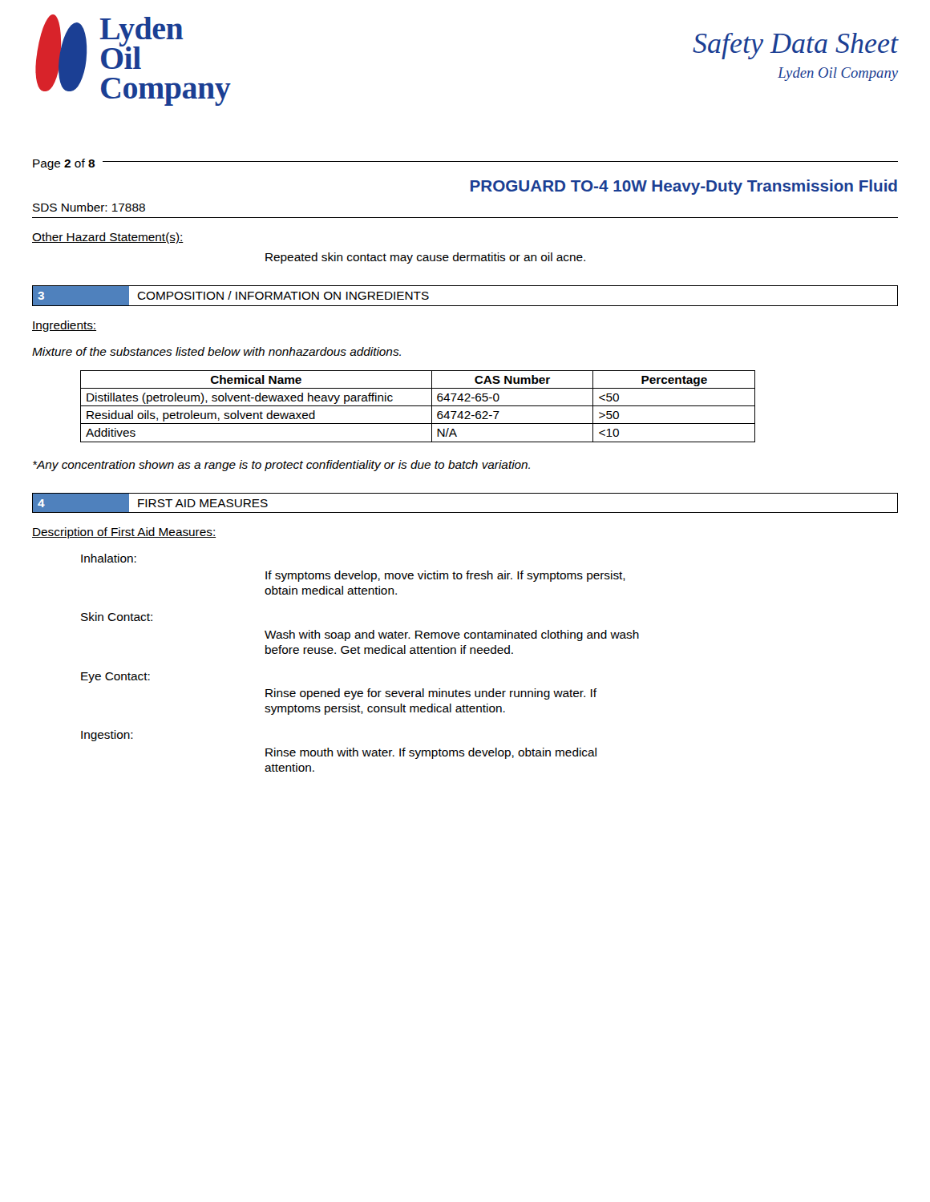Lyden
Oil
Company
Safety Data Sheet
Lyden Oil Company
Page 2 of 8
PROGUARD TO-4 10W Heavy-Duty Transmission Fluid
SDS Number: 17888
Other Hazard Statement(s):
Repeated skin contact may cause dermatitis or an oil acne.
3
COMPOSITION / INFORMATION ON INGREDIENTS
Ingredients:
Mixture of the substances listed below with nonhazardous additions.
| Chemical Name | CAS Number | Percentage |
| --- | --- | --- |
| Distillates (petroleum), solvent-dewaxed heavy paraffinic | 64742-65-0 | <50 |
| Residual oils, petroleum, solvent dewaxed | 64742-62-7 | >50 |
| Additives | N/A | <10 |
*Any concentration shown as a range is to protect confidentiality or is due to batch variation.
4
FIRST AID MEASURES
Description of First Aid Measures:
Inhalation:
If symptoms develop, move victim to fresh air. If symptoms persist,
obtain medical attention.
Skin Contact:
Wash with soap and water. Remove contaminated clothing and wash
before reuse. Get medical attention if needed.
Eye Contact:
Rinse opened eye for several minutes under running water. If
symptoms persist, consult medical attention.
Ingestion:
Rinse mouth with water. If symptoms develop, obtain medical
attention.